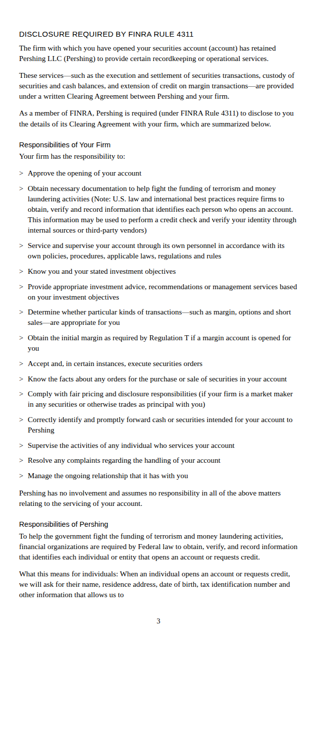DISCLOSURE REQUIRED BY FINRA RULE 4311
The firm with which you have opened your securities account (account) has retained Pershing LLC (Pershing) to provide certain recordkeeping or operational services.
These services—such as the execution and settlement of securities transactions, custody of securities and cash balances, and extension of credit on margin transactions—are provided under a written Clearing Agreement between Pershing and your firm.
As a member of FINRA, Pershing is required (under FINRA Rule 4311) to disclose to you the details of its Clearing Agreement with your firm, which are summarized below.
Responsibilities of Your Firm
Your firm has the responsibility to:
Approve the opening of your account
Obtain necessary documentation to help fight the funding of terrorism and money laundering activities (Note: U.S. law and international best practices require firms to obtain, verify and record information that identifies each person who opens an account. This information may be used to perform a credit check and verify your identity through internal sources or third-party vendors)
Service and supervise your account through its own personnel in accordance with its own policies, procedures, applicable laws, regulations and rules
Know you and your stated investment objectives
Provide appropriate investment advice, recommendations or management services based on your investment objectives
Determine whether particular kinds of transactions—such as margin, options and short sales—are appropriate for you
Obtain the initial margin as required by Regulation T if a margin account is opened for you
Accept and, in certain instances, execute securities orders
Know the facts about any orders for the purchase or sale of securities in your account
Comply with fair pricing and disclosure responsibilities (if your firm is a market maker in any securities or otherwise trades as principal with you)
Correctly identify and promptly forward cash or securities intended for your account to Pershing
Supervise the activities of any individual who services your account
Resolve any complaints regarding the handling of your account
Manage the ongoing relationship that it has with you
Pershing has no involvement and assumes no responsibility in all of the above matters relating to the servicing of your account.
Responsibilities of Pershing
To help the government fight the funding of terrorism and money laundering activities, financial organizations are required by Federal law to obtain, verify, and record information that identifies each individual or entity that opens an account or requests credit.
What this means for individuals: When an individual opens an account or requests credit, we will ask for their name, residence address, date of birth, tax identification number and other information that allows us to
3